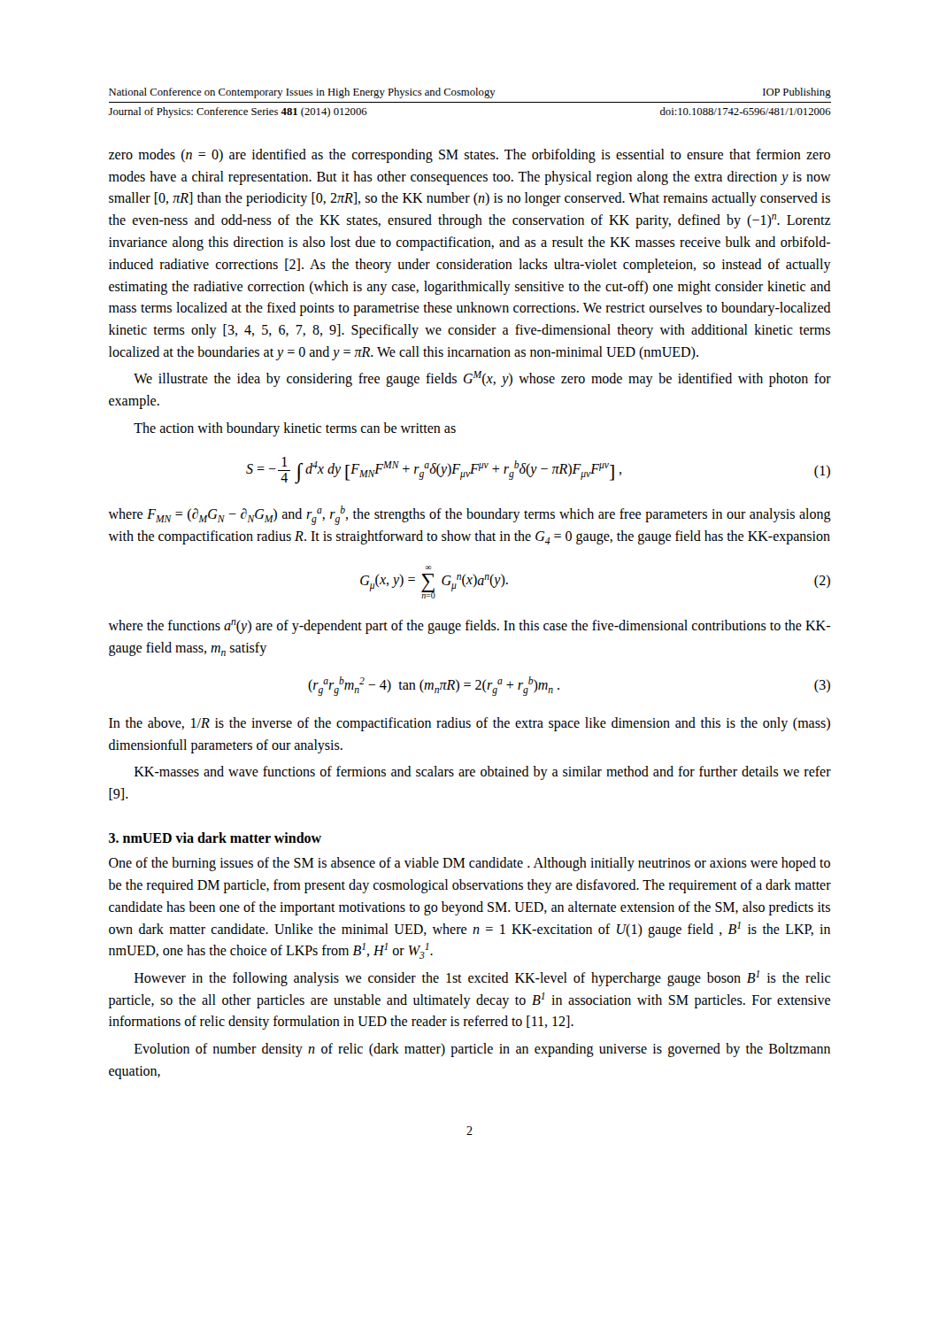National Conference on Contemporary Issues in High Energy Physics and Cosmology
IOP Publishing
Journal of Physics: Conference Series 481 (2014) 012006
doi:10.1088/1742-6596/481/1/012006
zero modes (n = 0) are identified as the corresponding SM states. The orbifolding is essential to ensure that fermion zero modes have a chiral representation. But it has other consequences too. The physical region along the extra direction y is now smaller [0, πR] than the periodicity [0, 2πR], so the KK number (n) is no longer conserved. What remains actually conserved is the even-ness and odd-ness of the KK states, ensured through the conservation of KK parity, defined by (−1)n. Lorentz invariance along this direction is also lost due to compactification, and as a result the KK masses receive bulk and orbifold-induced radiative corrections [2]. As the theory under consideration lacks ultra-violet completeion, so instead of actually estimating the radiative correction (which is any case, logarithmically sensitive to the cut-off) one might consider kinetic and mass terms localized at the fixed points to parametrise these unknown corrections. We restrict ourselves to boundary-localized kinetic terms only [3, 4, 5, 6, 7, 8, 9]. Specifically we consider a five-dimensional theory with additional kinetic terms localized at the boundaries at y = 0 and y = πR. We call this incarnation as non-minimal UED (nmUED).
We illustrate the idea by considering free gauge fields GM(x, y) whose zero mode may be identified with photon for example.
The action with boundary kinetic terms can be written as
S = −14 ∫ d4x dy [FMNFMN + rgaδ(y)FμνFμν + rgbδ(y − πR)FμνFμν] ,
(1)
where FMN = (∂MGN − ∂NGM) and rga, rgb, the strengths of the boundary terms which are free parameters in our analysis along with the compactification radius R. It is straightforward to show that in the G4 = 0 gauge, the gauge field has the KK-expansion
Gμ(x, y) = ∞∑n=0 Gμn(x)an(y).
(2)
where the functions an(y) are of y-dependent part of the gauge fields. In this case the five-dimensional contributions to the KK-gauge field mass, mn satisfy
(rgargbmn2 − 4) tan (mnπR) = 2(rga + rgb)mn .
(3)
In the above, 1/R is the inverse of the compactification radius of the extra space like dimension and this is the only (mass) dimensionfull parameters of our analysis.
KK-masses and wave functions of fermions and scalars are obtained by a similar method and for further details we refer [9].
3. nmUED via dark matter window
One of the burning issues of the SM is absence of a viable DM candidate . Although initially neutrinos or axions were hoped to be the required DM particle, from present day cosmological observations they are disfavored. The requirement of a dark matter candidate has been one of the important motivations to go beyond SM. UED, an alternate extension of the SM, also predicts its own dark matter candidate. Unlike the minimal UED, where n = 1 KK-excitation of U(1) gauge field , B1 is the LKP, in nmUED, one has the choice of LKPs from B1, H1 or W31.
However in the following analysis we consider the 1st excited KK-level of hypercharge gauge boson B1 is the relic particle, so the all other particles are unstable and ultimately decay to B1 in association with SM particles. For extensive informations of relic density formulation in UED the reader is referred to [11, 12].
Evolution of number density n of relic (dark matter) particle in an expanding universe is governed by the Boltzmann equation,
2